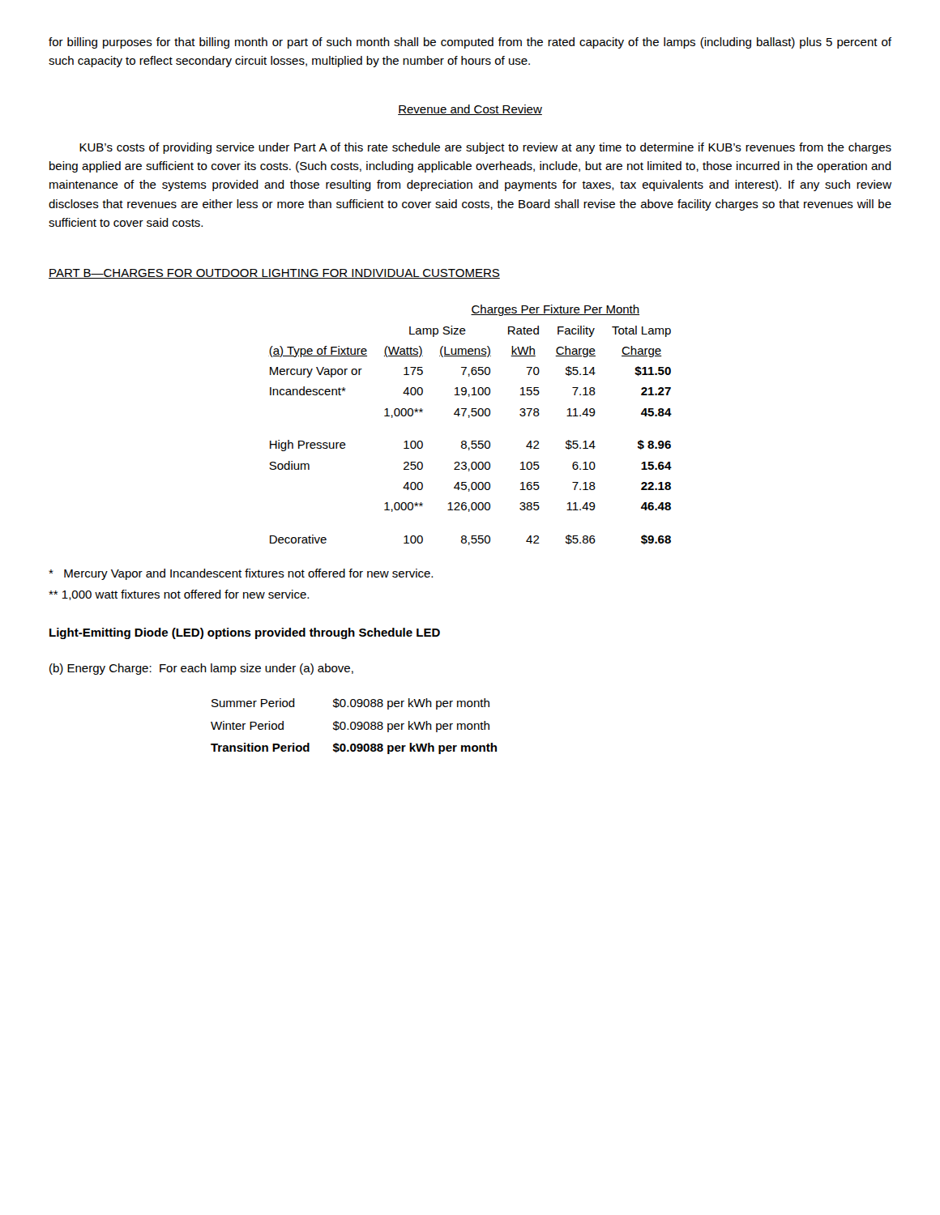for billing purposes for that billing month or part of such month shall be computed from the rated capacity of the lamps (including ballast) plus 5 percent of such capacity to reflect secondary circuit losses, multiplied by the number of hours of use.
Revenue and Cost Review
KUB’s costs of providing service under Part A of this rate schedule are subject to review at any time to determine if KUB’s revenues from the charges being applied are sufficient to cover its costs. (Such costs, including applicable overheads, include, but are not limited to, those incurred in the operation and maintenance of the systems provided and those resulting from depreciation and payments for taxes, tax equivalents and interest). If any such review discloses that revenues are either less or more than sufficient to cover said costs, the Board shall revise the above facility charges so that revenues will be sufficient to cover said costs.
PART B—CHARGES FOR OUTDOOR LIGHTING FOR INDIVIDUAL CUSTOMERS
| | | Charges Per Fixture Per Month |
| | Lamp Size | Rated | Facility | Total Lamp |
| (a) Type of Fixture | (Watts) | (Lumens) | kWh | Charge | Charge |
| Mercury Vapor or | 175 | 7,650 | 70 | $5.14 | $11.50 |
| Incandescent* | 400 | 19,100 | 155 | 7.18 | 21.27 |
| | 1,000** | 47,500 | 378 | 11.49 | 45.84 |
| High Pressure | 100 | 8,550 | 42 | $5.14 | $ 8.96 |
| Sodium | 250 | 23,000 | 105 | 6.10 | 15.64 |
| | 400 | 45,000 | 165 | 7.18 | 22.18 |
| | 1,000** | 126,000 | 385 | 11.49 | 46.48 |
| Decorative | 100 | 8,550 | 42 | $5.86 | $9.68 |
* Mercury Vapor and Incandescent fixtures not offered for new service.
** 1,000 watt fixtures not offered for new service.
Light-Emitting Diode (LED) options provided through Schedule LED
(b) Energy Charge: For each lamp size under (a) above,
| | Summer Period | $0.09088 per kWh per month |
| | Winter Period | $0.09088 per kWh per month |
| | Transition Period | $0.09088 per kWh per month |